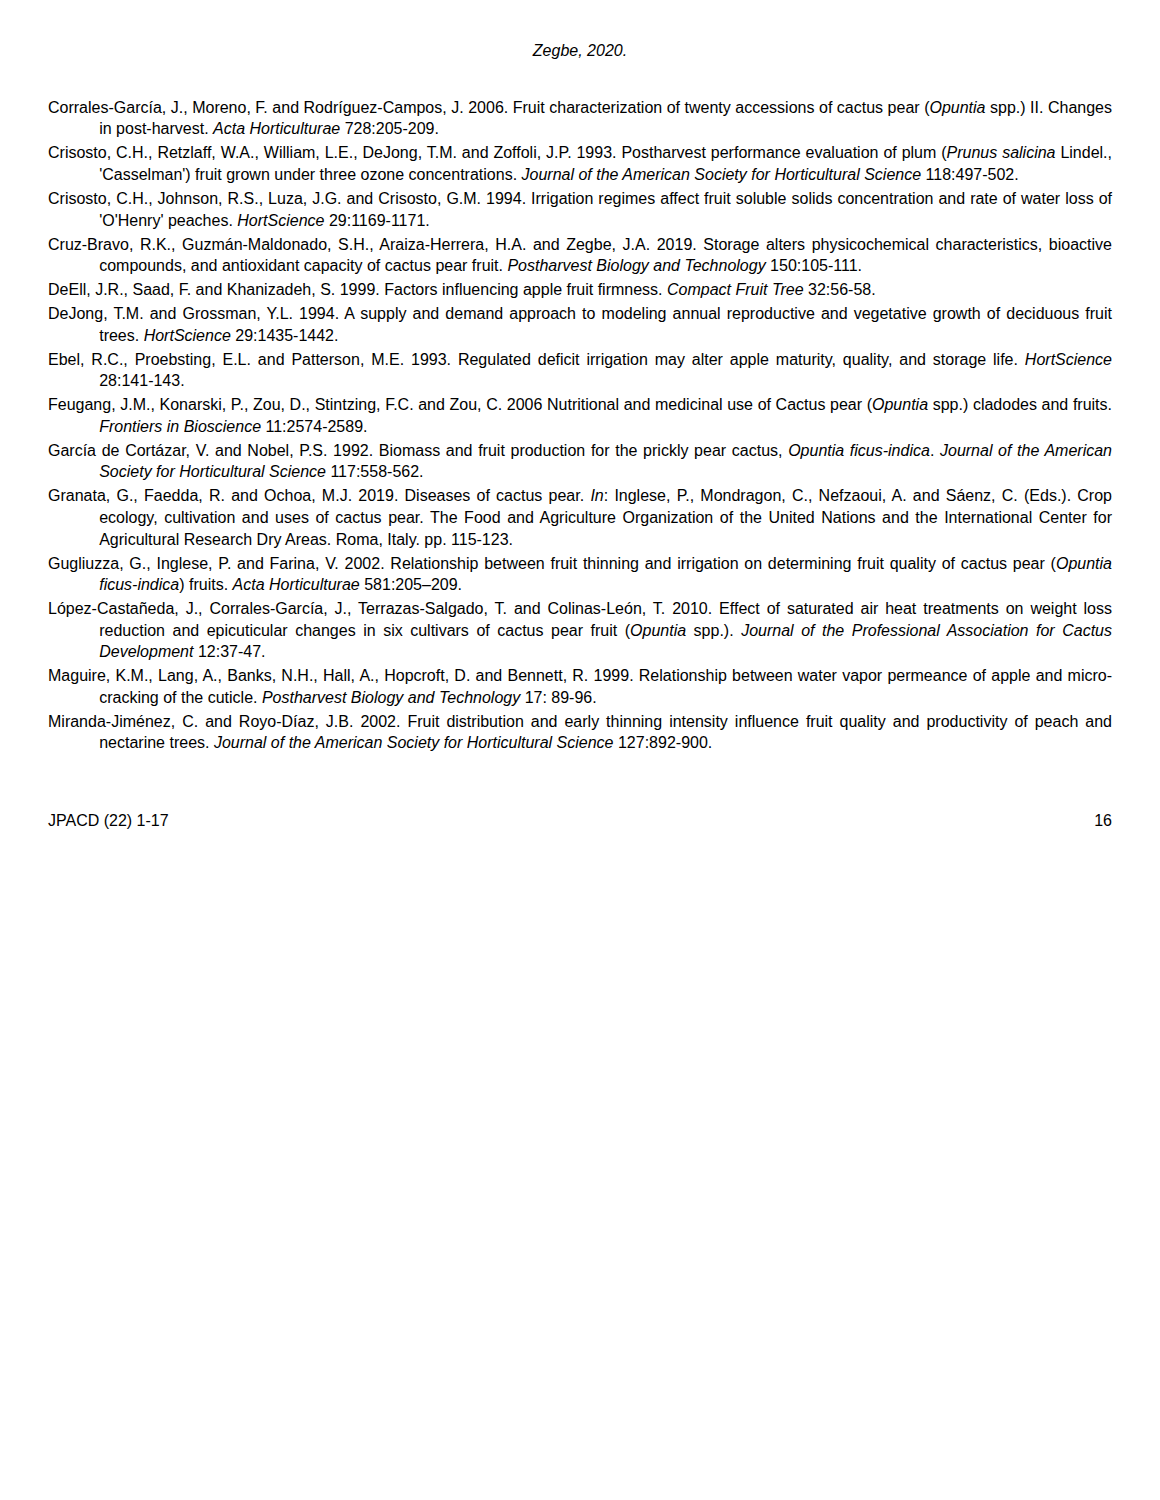Zegbe, 2020.
Corrales-García, J., Moreno, F. and Rodríguez-Campos, J. 2006. Fruit characterization of twenty accessions of cactus pear (Opuntia spp.) II. Changes in post-harvest. Acta Horticulturae 728:205-209.
Crisosto, C.H., Retzlaff, W.A., William, L.E., DeJong, T.M. and Zoffoli, J.P. 1993. Postharvest performance evaluation of plum (Prunus salicina Lindel., 'Casselman') fruit grown under three ozone concentrations. Journal of the American Society for Horticultural Science 118:497-502.
Crisosto, C.H., Johnson, R.S., Luza, J.G. and Crisosto, G.M. 1994. Irrigation regimes affect fruit soluble solids concentration and rate of water loss of 'O'Henry' peaches. HortScience 29:1169-1171.
Cruz-Bravo, R.K., Guzmán-Maldonado, S.H., Araiza-Herrera, H.A. and Zegbe, J.A. 2019. Storage alters physicochemical characteristics, bioactive compounds, and antioxidant capacity of cactus pear fruit. Postharvest Biology and Technology 150:105-111.
DeEll, J.R., Saad, F. and Khanizadeh, S. 1999. Factors influencing apple fruit firmness. Compact Fruit Tree 32:56-58.
DeJong, T.M. and Grossman, Y.L. 1994. A supply and demand approach to modeling annual reproductive and vegetative growth of deciduous fruit trees. HortScience 29:1435-1442.
Ebel, R.C., Proebsting, E.L. and Patterson, M.E. 1993. Regulated deficit irrigation may alter apple maturity, quality, and storage life. HortScience 28:141-143.
Feugang, J.M., Konarski, P., Zou, D., Stintzing, F.C. and Zou, C. 2006 Nutritional and medicinal use of Cactus pear (Opuntia spp.) cladodes and fruits. Frontiers in Bioscience 11:2574-2589.
García de Cortázar, V. and Nobel, P.S. 1992. Biomass and fruit production for the prickly pear cactus, Opuntia ficus-indica. Journal of the American Society for Horticultural Science 117:558-562.
Granata, G., Faedda, R. and Ochoa, M.J. 2019. Diseases of cactus pear. In: Inglese, P., Mondragon, C., Nefzaoui, A. and Sáenz, C. (Eds.). Crop ecology, cultivation and uses of cactus pear. The Food and Agriculture Organization of the United Nations and the International Center for Agricultural Research Dry Areas. Roma, Italy. pp. 115-123.
Gugliuzza, G., Inglese, P. and Farina, V. 2002. Relationship between fruit thinning and irrigation on determining fruit quality of cactus pear (Opuntia ficus-indica) fruits. Acta Horticulturae 581:205–209.
López-Castañeda, J., Corrales-García, J., Terrazas-Salgado, T. and Colinas-León, T. 2010. Effect of saturated air heat treatments on weight loss reduction and epicuticular changes in six cultivars of cactus pear fruit (Opuntia spp.). Journal of the Professional Association for Cactus Development 12:37-47.
Maguire, K.M., Lang, A., Banks, N.H., Hall, A., Hopcroft, D. and Bennett, R. 1999. Relationship between water vapor permeance of apple and micro-cracking of the cuticle. Postharvest Biology and Technology 17: 89-96.
Miranda-Jiménez, C. and Royo-Díaz, J.B. 2002. Fruit distribution and early thinning intensity influence fruit quality and productivity of peach and nectarine trees. Journal of the American Society for Horticultural Science 127:892-900.
JPACD (22) 1-17 16